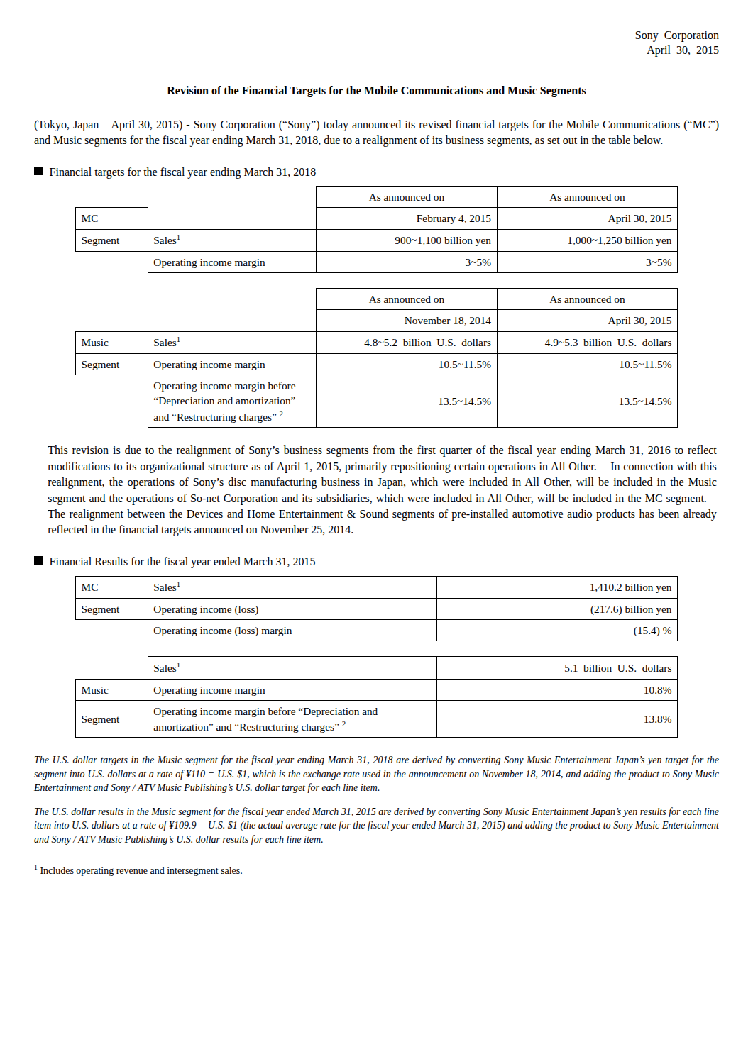Sony Corporation
April 30, 2015
Revision of the Financial Targets for the Mobile Communications and Music Segments
(Tokyo, Japan – April 30, 2015) - Sony Corporation (“Sony”) today announced its revised financial targets for the Mobile Communications (“MC”) and Music segments for the fiscal year ending March 31, 2018, due to a realignment of its business segments, as set out in the table below.
Financial targets for the fiscal year ending March 31, 2018
| | | As announced on | As announced on |
| MC | | February 4, 2015 | April 30, 2015 |
| Segment | Sales 1 | 900~1,100 billion yen | 1,000~1,250 billion yen |
| | Operating income margin | 3~5% | 3~5% |
| | | As announced on | As announced on |
| | | November 18, 2014 | April 30, 2015 |
| Music | Sales 1 | 4.8~5.2 billion U.S. dollars | 4.9~5.3 billion U.S. dollars |
| Segment | Operating income margin | 10.5~11.5% | 10.5~11.5% |
| | Operating income margin before “Depreciation and amortization” and “Restructuring charges” 2 | 13.5~14.5% | 13.5~14.5% |
This revision is due to the realignment of Sony’s business segments from the first quarter of the fiscal year ending March 31, 2016 to reflect modifications to its organizational structure as of April 1, 2015, primarily repositioning certain operations in All Other. In connection with this realignment, the operations of Sony’s disc manufacturing business in Japan, which were included in All Other, will be included in the Music segment and the operations of So-net Corporation and its subsidiaries, which were included in All Other, will be included in the MC segment. The realignment between the Devices and Home Entertainment & Sound segments of pre-installed automotive audio products has been already reflected in the financial targets announced on November 25, 2014.
Financial Results for the fiscal year ended March 31, 2015
| MC | Sales 1 | 1,410.2 billion yen |
| Segment | Operating income (loss) | (217.6) billion yen |
| | Operating income (loss) margin | (15.4) % |
| | Sales 1 | 5.1 billion U.S. dollars |
| Music | Operating income margin | 10.8% |
| Segment | Operating income margin before “Depreciation and amortization” and “Restructuring charges” 2 | 13.8% |
The U.S. dollar targets in the Music segment for the fiscal year ending March 31, 2018 are derived by converting Sony Music Entertainment Japan’s yen target for the segment into U.S. dollars at a rate of ¥110 = U.S. $1, which is the exchange rate used in the announcement on November 18, 2014, and adding the product to Sony Music Entertainment and Sony / ATV Music Publishing’s U.S. dollar target for each line item.
The U.S. dollar results in the Music segment for the fiscal year ended March 31, 2015 are derived by converting Sony Music Entertainment Japan’s yen results for each line item into U.S. dollars at a rate of ¥109.9 = U.S. $1 (the actual average rate for the fiscal year ended March 31, 2015) and adding the product to Sony Music Entertainment and Sony / ATV Music Publishing’s U.S. dollar results for each line item.
1 Includes operating revenue and intersegment sales.